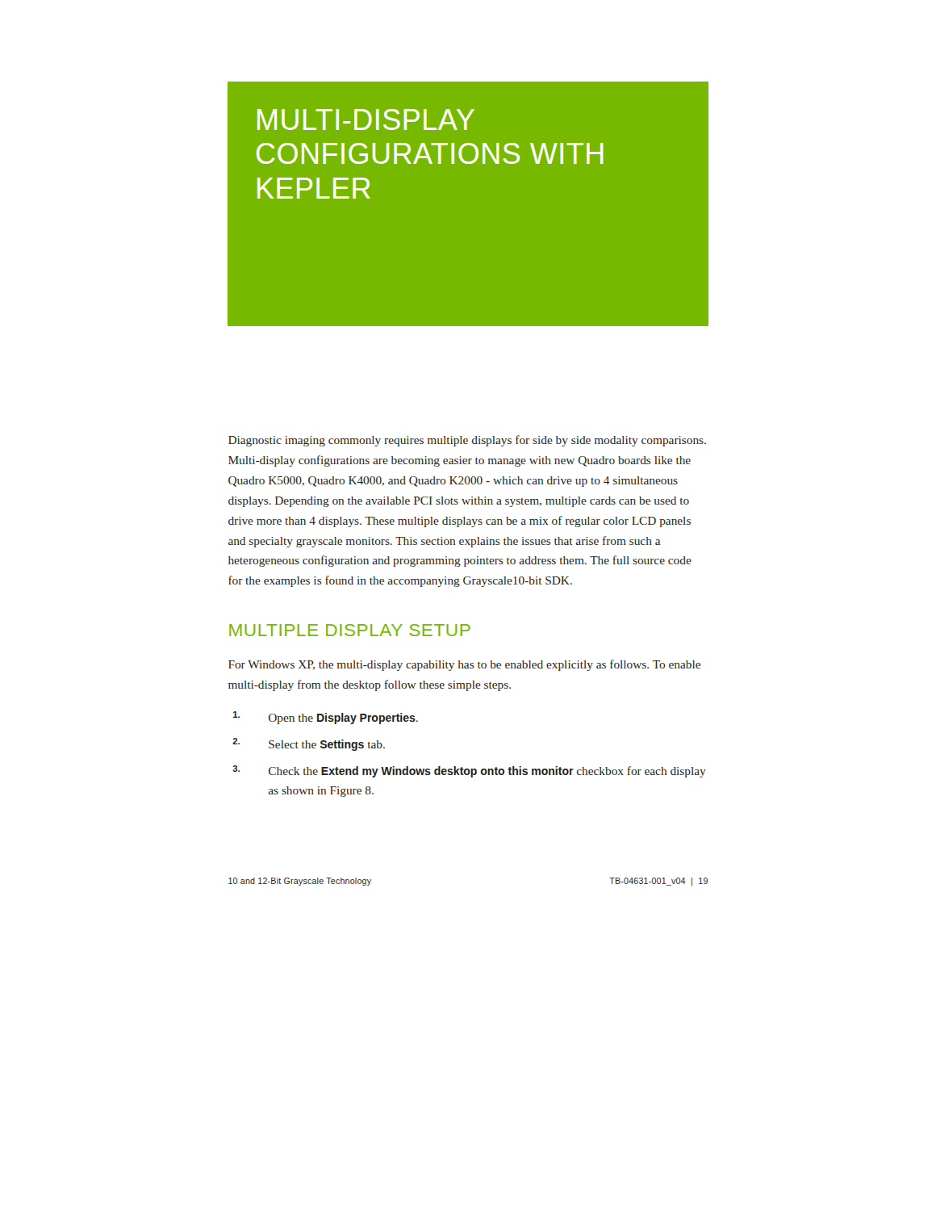MULTI-DISPLAY CONFIGURATIONS WITH KEPLER
Diagnostic imaging commonly requires multiple displays for side by side modality comparisons. Multi-display configurations are becoming easier to manage with new Quadro boards like the Quadro K5000, Quadro K4000, and Quadro K2000 - which can drive up to 4 simultaneous displays. Depending on the available PCI slots within a system, multiple cards can be used to drive more than 4 displays. These multiple displays can be a mix of regular color LCD panels and specialty grayscale monitors. This section explains the issues that arise from such a heterogeneous configuration and programming pointers to address them. The full source code for the examples is found in the accompanying Grayscale10-bit SDK.
MULTIPLE DISPLAY SETUP
For Windows XP, the multi-display capability has to be enabled explicitly as follows. To enable multi-display from the desktop follow these simple steps.
Open the Display Properties.
Select the Settings tab.
Check the Extend my Windows desktop onto this monitor checkbox for each display as shown in Figure 8.
10 and 12-Bit Grayscale Technology
TB-04631-001_v04 | 19